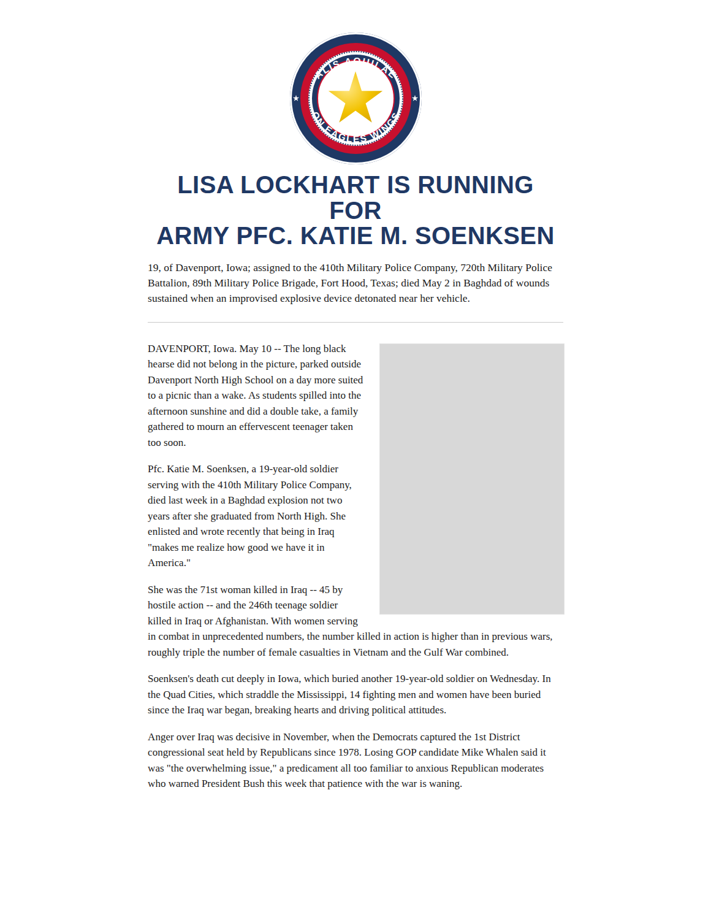ALIS AQUILAE ON EAGLES WINGS
Lisa Lockhart is Running for
Army Pfc. Katie M. Soenksen
19, of Davenport, Iowa; assigned to the 410th Military Police Company, 720th Military Police Battalion, 89th Military Police Brigade, Fort Hood, Texas; died May 2 in Baghdad of wounds sustained when an improvised explosive device detonated near her vehicle.
DAVENPORT, Iowa. May 10 -- The long black hearse did not belong in the picture, parked outside Davenport North High School on a day more suited to a picnic than a wake. As students spilled into the afternoon sunshine and did a double take, a family gathered to mourn an effervescent teenager taken too soon.
Pfc. Katie M. Soenksen, a 19-year-old soldier serving with the 410th Military Police Company, died last week in a Baghdad explosion not two years after she graduated from North High. She enlisted and wrote recently that being in Iraq "makes me realize how good we have it in America."
She was the 71st woman killed in Iraq -- 45 by hostile action -- and the 246th teenage soldier killed in Iraq or Afghanistan. With women serving in combat in unprecedented numbers, the number killed in action is higher than in previous wars, roughly triple the number of female casualties in Vietnam and the Gulf War combined.
Soenksen's death cut deeply in Iowa, which buried another 19-year-old soldier on Wednesday. In the Quad Cities, which straddle the Mississippi, 14 fighting men and women have been buried since the Iraq war began, breaking hearts and driving political attitudes.
Anger over Iraq was decisive in November, when the Democrats captured the 1st District congressional seat held by Republicans since 1978. Losing GOP candidate Mike Whalen said it was "the overwhelming issue," a predicament all too familiar to anxious Republican moderates who warned President Bush this week that patience with the war is waning.